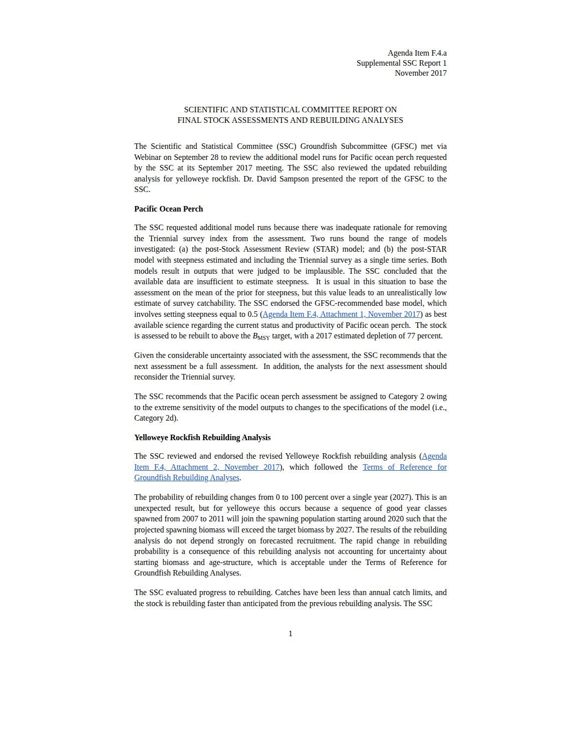Agenda Item F.4.a
Supplemental SSC Report 1
November 2017
SCIENTIFIC AND STATISTICAL COMMITTEE REPORT ON
FINAL STOCK ASSESSMENTS AND REBUILDING ANALYSES
The Scientific and Statistical Committee (SSC) Groundfish Subcommittee (GFSC) met via Webinar on September 28 to review the additional model runs for Pacific ocean perch requested by the SSC at its September 2017 meeting. The SSC also reviewed the updated rebuilding analysis for yelloweye rockfish. Dr. David Sampson presented the report of the GFSC to the SSC.
Pacific Ocean Perch
The SSC requested additional model runs because there was inadequate rationale for removing the Triennial survey index from the assessment. Two runs bound the range of models investigated: (a) the post-Stock Assessment Review (STAR) model; and (b) the post-STAR model with steepness estimated and including the Triennial survey as a single time series. Both models result in outputs that were judged to be implausible. The SSC concluded that the available data are insufficient to estimate steepness. It is usual in this situation to base the assessment on the mean of the prior for steepness, but this value leads to an unrealistically low estimate of survey catchability. The SSC endorsed the GFSC-recommended base model, which involves setting steepness equal to 0.5 (Agenda Item F.4, Attachment 1, November 2017) as best available science regarding the current status and productivity of Pacific ocean perch. The stock is assessed to be rebuilt to above the BMSY target, with a 2017 estimated depletion of 77 percent.
Given the considerable uncertainty associated with the assessment, the SSC recommends that the next assessment be a full assessment. In addition, the analysts for the next assessment should reconsider the Triennial survey.
The SSC recommends that the Pacific ocean perch assessment be assigned to Category 2 owing to the extreme sensitivity of the model outputs to changes to the specifications of the model (i.e., Category 2d).
Yelloweye Rockfish Rebuilding Analysis
The SSC reviewed and endorsed the revised Yelloweye Rockfish rebuilding analysis (Agenda Item F.4, Attachment 2, November 2017), which followed the Terms of Reference for Groundfish Rebuilding Analyses.
The probability of rebuilding changes from 0 to 100 percent over a single year (2027). This is an unexpected result, but for yelloweye this occurs because a sequence of good year classes spawned from 2007 to 2011 will join the spawning population starting around 2020 such that the projected spawning biomass will exceed the target biomass by 2027. The results of the rebuilding analysis do not depend strongly on forecasted recruitment. The rapid change in rebuilding probability is a consequence of this rebuilding analysis not accounting for uncertainty about starting biomass and age-structure, which is acceptable under the Terms of Reference for Groundfish Rebuilding Analyses.
The SSC evaluated progress to rebuilding. Catches have been less than annual catch limits, and the stock is rebuilding faster than anticipated from the previous rebuilding analysis. The SSC
1